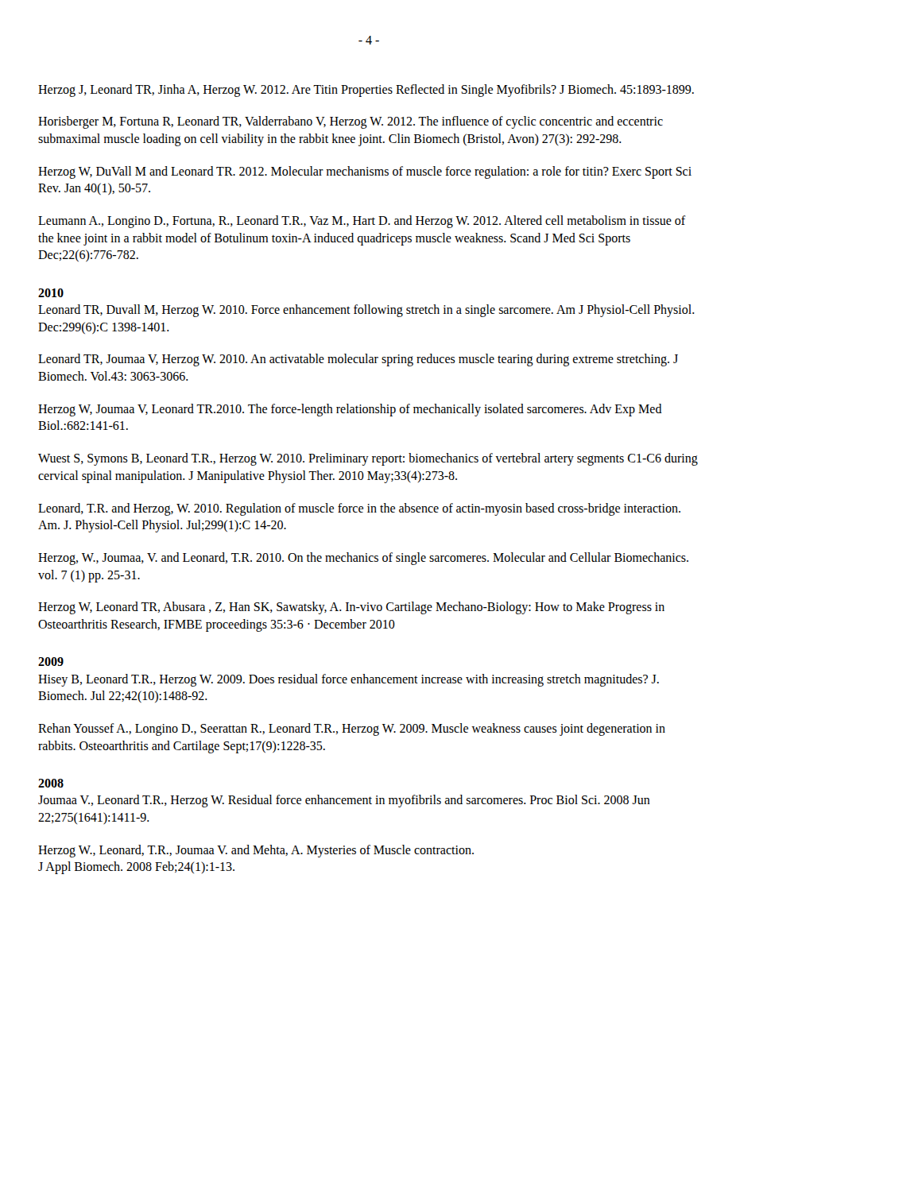- 4 -
Herzog J, Leonard TR, Jinha A, Herzog W. 2012. Are Titin Properties Reflected in Single Myofibrils? J Biomech. 45:1893-1899.
Horisberger M, Fortuna R, Leonard TR, Valderrabano V, Herzog W. 2012. The influence of cyclic concentric and eccentric submaximal muscle loading on cell viability in the rabbit knee joint. Clin Biomech (Bristol, Avon) 27(3): 292-298.
Herzog W, DuVall M and Leonard TR. 2012. Molecular mechanisms of muscle force regulation: a role for titin? Exerc Sport Sci Rev. Jan 40(1), 50-57.
Leumann A., Longino D., Fortuna, R., Leonard T.R., Vaz M., Hart D. and Herzog W. 2012. Altered cell metabolism in tissue of the knee joint in a rabbit model of Botulinum toxin-A induced quadriceps muscle weakness. Scand J Med Sci Sports Dec;22(6):776-782.
2010
Leonard TR, Duvall M, Herzog W. 2010. Force enhancement following stretch in a single sarcomere. Am J Physiol-Cell Physiol. Dec:299(6):C 1398-1401.
Leonard TR, Joumaa V, Herzog W. 2010. An activatable molecular spring reduces muscle tearing during extreme stretching. J Biomech. Vol.43: 3063-3066.
Herzog W, Joumaa V, Leonard TR.2010. The force-length relationship of mechanically isolated sarcomeres. Adv Exp Med Biol.:682:141-61.
Wuest S, Symons B, Leonard T.R., Herzog W. 2010. Preliminary report: biomechanics of vertebral artery segments C1-C6 during cervical spinal manipulation. J Manipulative Physiol Ther. 2010 May;33(4):273-8.
Leonard, T.R. and Herzog, W. 2010. Regulation of muscle force in the absence of actin-myosin based cross-bridge interaction. Am. J. Physiol-Cell Physiol. Jul;299(1):C 14-20.
Herzog, W., Joumaa, V. and Leonard, T.R. 2010. On the mechanics of single sarcomeres. Molecular and Cellular Biomechanics. vol. 7 (1) pp. 25-31.
Herzog W, Leonard TR, Abusara , Z, Han SK, Sawatsky, A. In-vivo Cartilage Mechano-Biology: How to Make Progress in Osteoarthritis Research, IFMBE proceedings 35:3-6 · December 2010
2009
Hisey B, Leonard T.R., Herzog W. 2009. Does residual force enhancement increase with increasing stretch magnitudes? J. Biomech. Jul 22;42(10):1488-92.
Rehan Youssef A., Longino D., Seerattan R., Leonard T.R., Herzog W. 2009. Muscle weakness causes joint degeneration in rabbits. Osteoarthritis and Cartilage Sept;17(9):1228-35.
2008
Joumaa V., Leonard T.R., Herzog W. Residual force enhancement in myofibrils and sarcomeres. Proc Biol Sci. 2008 Jun 22;275(1641):1411-9.
Herzog W., Leonard, T.R., Joumaa V. and Mehta, A. Mysteries of Muscle contraction.
J Appl Biomech. 2008 Feb;24(1):1-13.